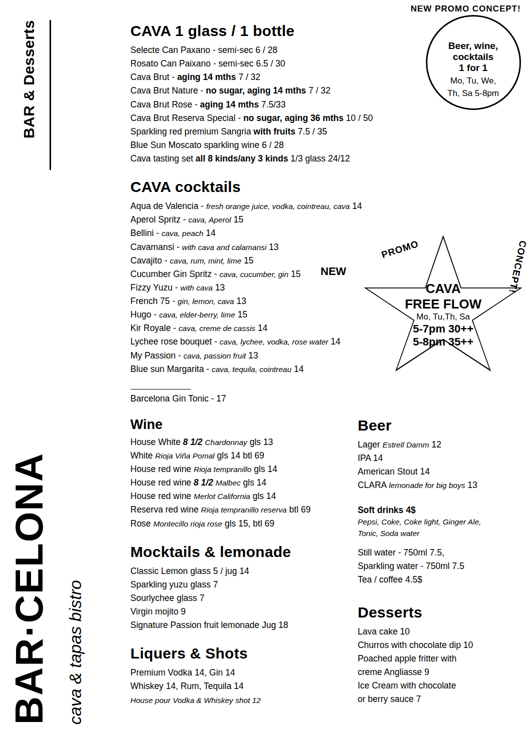BAR & Desserts
BAR·CELONA
cava & tapas bistro
Beer, wine,
cocktails
1 for 1
Mo, Tu, We,
Th, Sa 5-8pm
NEW PROMO CONCEPT!
CAVA 1 glass / 1 bottle
Selecte Can Paxano - semi-sec 6 / 28
Rosato Can Paixano - semi-sec 6.5 / 30
Cava Brut - aging 14 mths 7 / 32
Cava Brut Nature - no sugar, aging 14 mths 7 / 32
Cava Brut Rose - aging 14 mths 7.5/33
Cava Brut Reserva Special - no sugar, aging 36 mths 10 / 50
Sparkling red premium Sangria with fruits 7.5 / 35
Blue Sun Moscato sparkling wine 6 / 28
Cava tasting set all 8 kinds/any 3 kinds 1/3 glass 24/12
CAVA
FREE FLOW
Mo, Tu,Th, Sa
5-7pm 30++
5-8pm 35++
NEW
PROMO
CONCEPT!
CAVA cocktails
Aqua de Valencia - fresh orange juice, vodka, cointreau, cava 14
Aperol Spritz - cava, Aperol 15
Bellini - cava, peach 14
Cavamansi - with cava and calamansi 13
Cavajito - cava, rum, mint, lime 15
Cucumber Gin Spritz - cava, cucumber, gin 15
Fizzy Yuzu - with cava 13
French 75 - gin, lemon, cava 13
Hugo - cava, elder-berry, lime 15
Kir Royale - cava, creme de cassis 14
Lychee rose bouquet - cava, lychee, vodka, rose water 14
My Passion - cava, passion fruit 13
Blue sun Margarita - cava, tequila, cointreau 14
Barcelona Gin Tonic - 17
Wine
House White 8 1/2 Chardonnay gls 13
White Rioja Viña Pomal gls 14 btl 69
House red wine Rioja tempranillo gls 14
House red wine 8 1/2 Malbec gls 14
House red wine Merlot California gls 14
Reserva red wine Rioja tempranillo reserva btl 69
Rose Montecillo rioja rose gls 15, btl 69
Mocktails & lemonade
Classic Lemon glass 5 / jug 14
Sparkling yuzu glass 7
Sourlychee glass 7
Virgin mojito 9
Signature Passion fruit lemonade Jug 18
Liquers & Shots
Premium Vodka 14, Gin 14
Whiskey 14, Rum, Tequila 14
House pour Vodka & Whiskey shot 12
Beer
Lager Estrell Damm 12
IPA 14
American Stout 14
CLARA lemonade for big boys 13
Soft drinks 4$
Pepsi, Coke, Coke light, Ginger Ale,
Tonic, Soda water
Still water - 750ml 7.5,
Sparkling water - 750ml 7.5
Tea / coffee 4.5$
Desserts
Lava cake 10
Churros with chocolate dip 10
Poached apple fritter with
creme Angliasse 9
Ice Cream with chocolate
or berry sauce 7